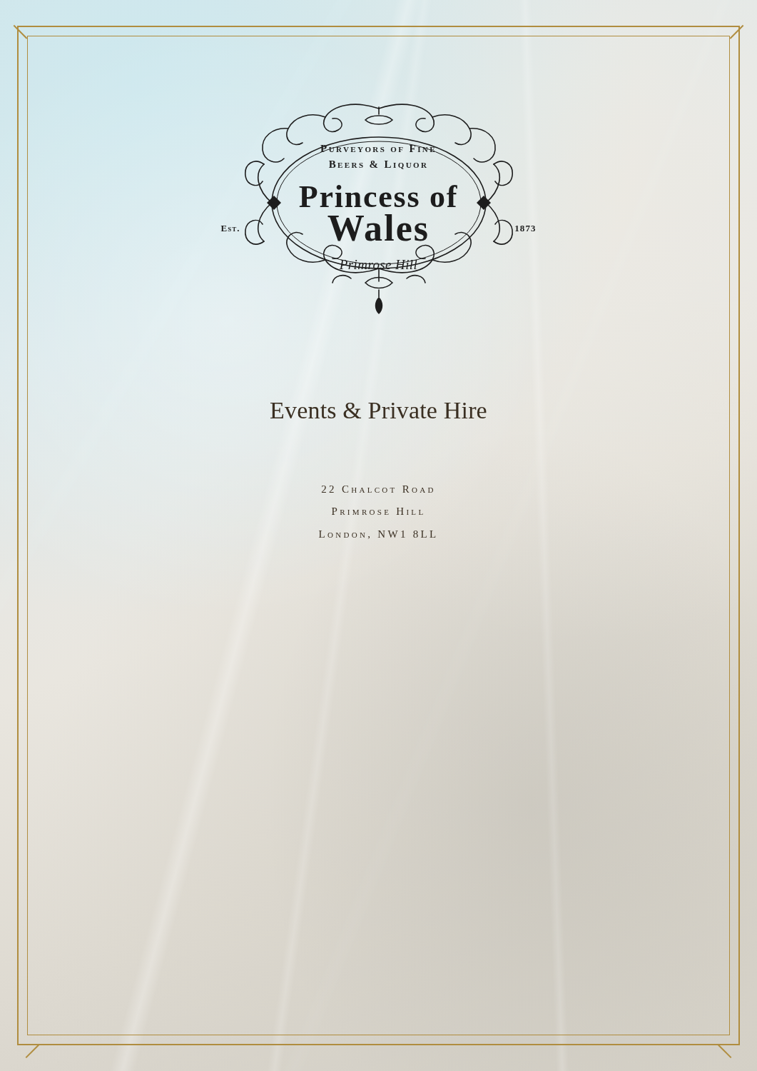Purveyors of Fine
Beers & Liquor
Princess of Est. Wales 1873
Primrose Hill
Events & Private Hire
22 Chalcot Road
Primrose Hill
London, NW1 8LL